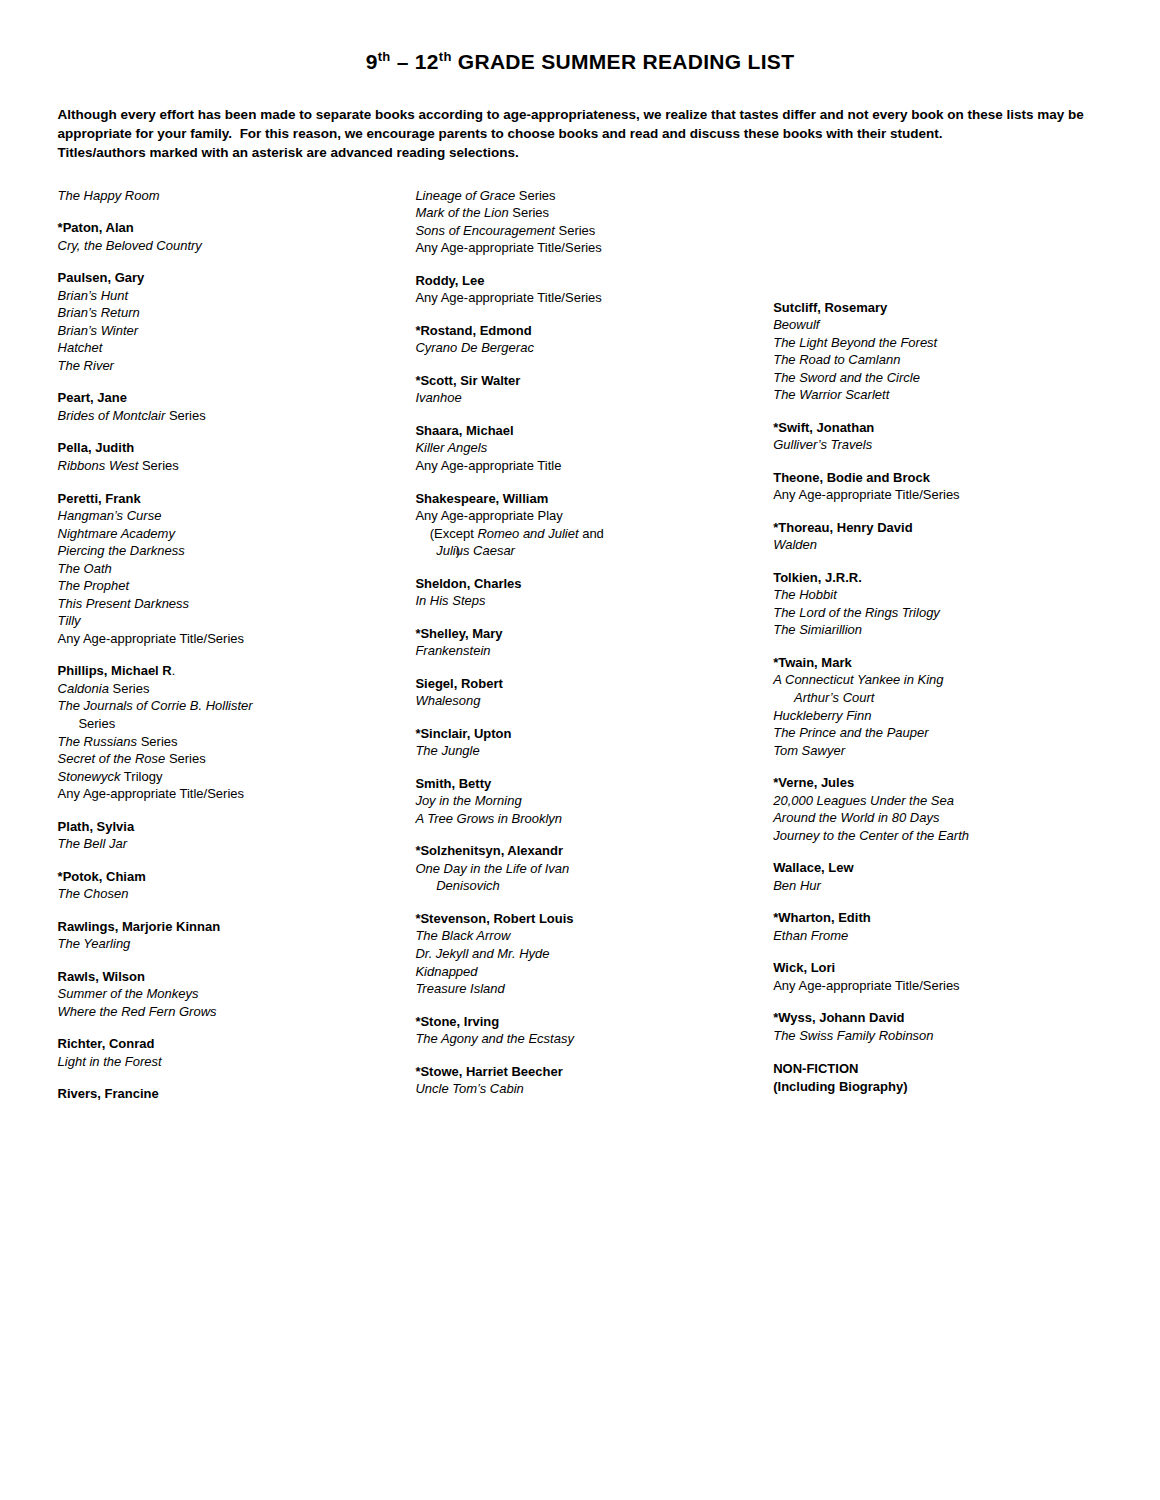9th – 12th GRADE SUMMER READING LIST
Although every effort has been made to separate books according to age-appropriateness, we realize that tastes differ and not every book on these lists may be appropriate for your family. For this reason, we encourage parents to choose books and read and discuss these books with their student.
Titles/authors marked with an asterisk are advanced reading selections.
The Happy Room
*Paton, Alan
Cry, the Beloved Country
Paulsen, Gary
Brian’s Hunt
Brian’s Return
Brian’s Winter
Hatchet
The River
Peart, Jane
Brides of Montclair Series
Pella, Judith
Ribbons West Series
Peretti, Frank
Hangman’s Curse
Nightmare Academy
Piercing the Darkness
The Oath
The Prophet
This Present Darkness
Tilly
Any Age-appropriate Title/Series
Phillips, Michael R.
Caldonia Series
The Journals of Corrie B. Hollister
Series The Russians Series
Secret of the Rose Series
Stonewyck Trilogy
Any Age-appropriate Title/Series
Plath, Sylvia
The Bell Jar
*Potok, Chiam
The Chosen
Rawlings, Marjorie Kinnan
The Yearling
Rawls, Wilson
Summer of the Monkeys
Where the Red Fern Grows
Richter, Conrad
Light in the Forest
Rivers, Francine
Lineage of Grace Series
Mark of the Lion Series
Sons of Encouragement Series
Any Age-appropriate Title/Series
Roddy, Lee
Any Age-appropriate Title/Series
*Rostand, Edmond
Cyrano De Bergerac
*Scott, Sir Walter
Ivanhoe
Shaara, Michael
Killer Angels
Any Age-appropriate Title
Shakespeare, William
Any Age-appropriate Play
(Except Romeo and Juliet and Julius Caesar) )
Sheldon, Charles
In His Steps
*Shelley, Mary
Frankenstein
Siegel, Robert
Whalesong
*Sinclair, Upton
The Jungle
Smith, Betty
Joy in the Morning
A Tree Grows in Brooklyn
*Solzhenitsyn, Alexandr
One Day in the Life of Ivan
Denisovich
*Stevenson, Robert Louis
The Black Arrow
Dr. Jekyll and Mr. Hyde
Kidnapped
Treasure Island
*Stone, Irving
The Agony and the Ecstasy
*Stowe, Harriet Beecher
Uncle Tom’s Cabin
Sutcliff, Rosemary
Beowulf
The Light Beyond the Forest
The Road to Camlann
The Sword and the Circle
The Warrior Scarlett
*Swift, Jonathan
Gulliver’s Travels
Theone, Bodie and Brock
Any Age-appropriate Title/Series
*Thoreau, Henry David
Walden
Tolkien, J.R.R.
The Hobbit
The Lord of the Rings Trilogy
The Simiarillion
*Twain, Mark
A Connecticut Yankee in King
Arthur’s Court Huckleberry Finn
The Prince and the Pauper
Tom Sawyer
*Verne, Jules
20,000 Leagues Under the Sea
Around the World in 80 Days
Journey to the Center of the Earth
Wallace, Lew
Ben Hur
*Wharton, Edith
Ethan Frome
Wick, Lori
Any Age-appropriate Title/Series
*Wyss, Johann David
The Swiss Family Robinson
NON-FICTION
(Including Biography)